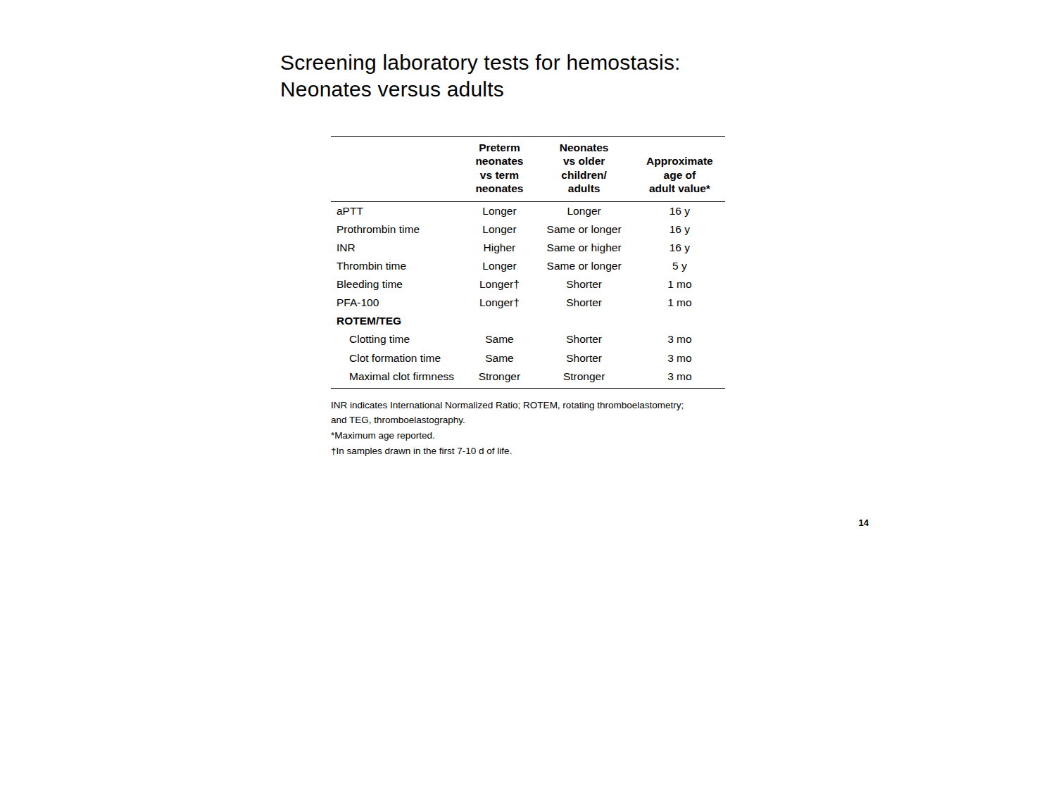Screening laboratory tests for hemostasis:
Neonates versus adults
| | Preterm neonates vs term neonates | Neonates vs older children/ adults | Approximate age of adult value* |
| --- | --- | --- | --- |
| aPTT | Longer | Longer | 16 y |
| Prothrombin time | Longer | Same or longer | 16 y |
| INR | Higher | Same or higher | 16 y |
| Thrombin time | Longer | Same or longer | 5 y |
| Bleeding time | Longer† | Shorter | 1 mo |
| PFA-100 | Longer† | Shorter | 1 mo |
| ROTEM/TEG | | | |
| Clotting time | Same | Shorter | 3 mo |
| Clot formation time | Same | Shorter | 3 mo |
| Maximal clot firmness | Stronger | Stronger | 3 mo |
INR indicates International Normalized Ratio; ROTEM, rotating thromboelastometry;
and TEG, thromboelastography.
*Maximum age reported.
†In samples drawn in the first 7-10 d of life.
14